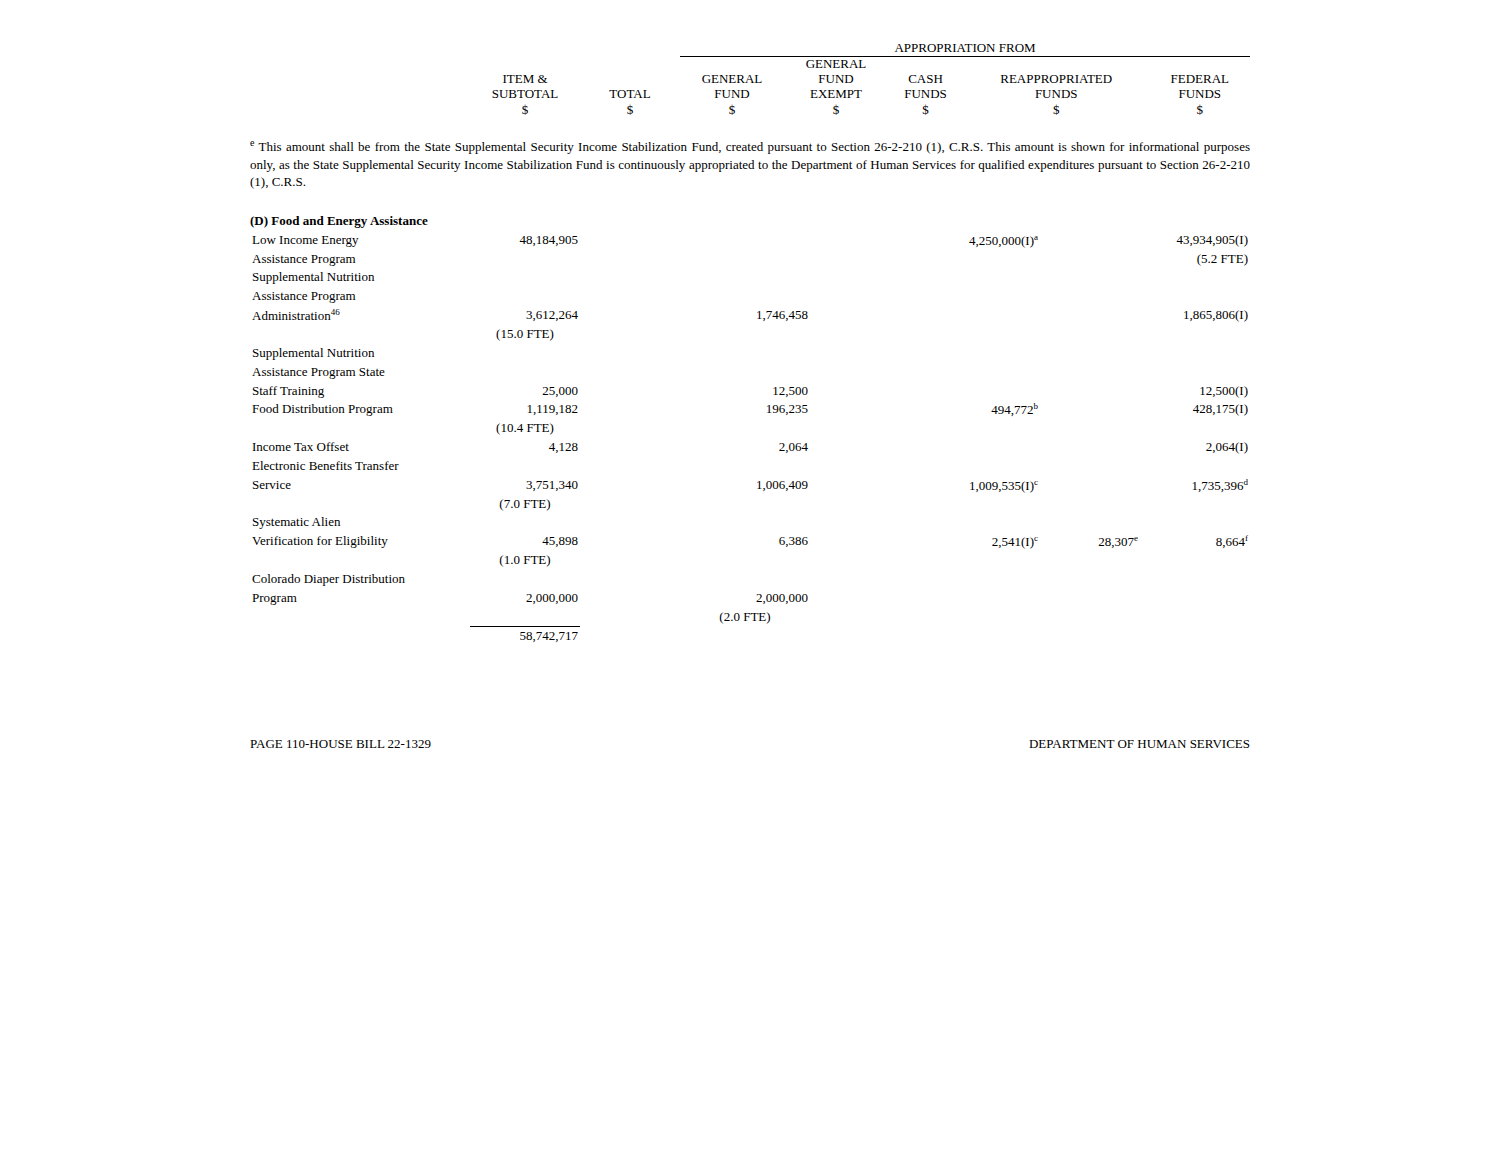| | | | APPROPRIATION FROM |
| | ITEM & SUBTOTAL | TOTAL | GENERAL FUND | GENERAL FUND EXEMPT | CASH FUNDS | REAPPROPRIATED FUNDS | FEDERAL FUNDS |
| | $ | $ | $ | $ | $ | $ | $ |
e This amount shall be from the State Supplemental Security Income Stabilization Fund, created pursuant to Section 26-2-210 (1), C.R.S. This amount is shown for informational purposes only, as the State Supplemental Security Income Stabilization Fund is continuously appropriated to the Department of Human Services for qualified expenditures pursuant to Section 26-2-210 (1), C.R.S.
(D) Food and Energy Assistance
| Low Income Energy Assistance Program | 48,184,905 | | | | 4,250,000(I) a | | 43,934,905(I) (5.2 FTE) |
| Supplemental Nutrition Assistance Program Administration 46 | 3,612,264 (15.0 FTE) | | 1,746,458 | | | | 1,865,806(I) |
| Supplemental Nutrition Assistance Program State Staff Training | 25,000 | | 12,500 | | | | 12,500(I) |
| Food Distribution Program | 1,119,182 (10.4 FTE) | | 196,235 | | 494,772 b | | 428,175(I) |
| Income Tax Offset | 4,128 | | 2,064 | | | | 2,064(I) |
| Electronic Benefits Transfer Service | 3,751,340 (7.0 FTE) | | 1,006,409 | | 1,009,535(I) c | | 1,735,396 d |
| Systematic Alien Verification for Eligibility | 45,898 (1.0 FTE) | | 6,386 | | 2,541(I) c | 28,307 e | 8,664 f |
| Colorado Diaper Distribution Program | 2,000,000 | | 2,000,000 (2.0 FTE) | | | | |
| | 58,742,717 | | | | | | |
PAGE 110-HOUSE BILL 22-1329
DEPARTMENT OF HUMAN SERVICES